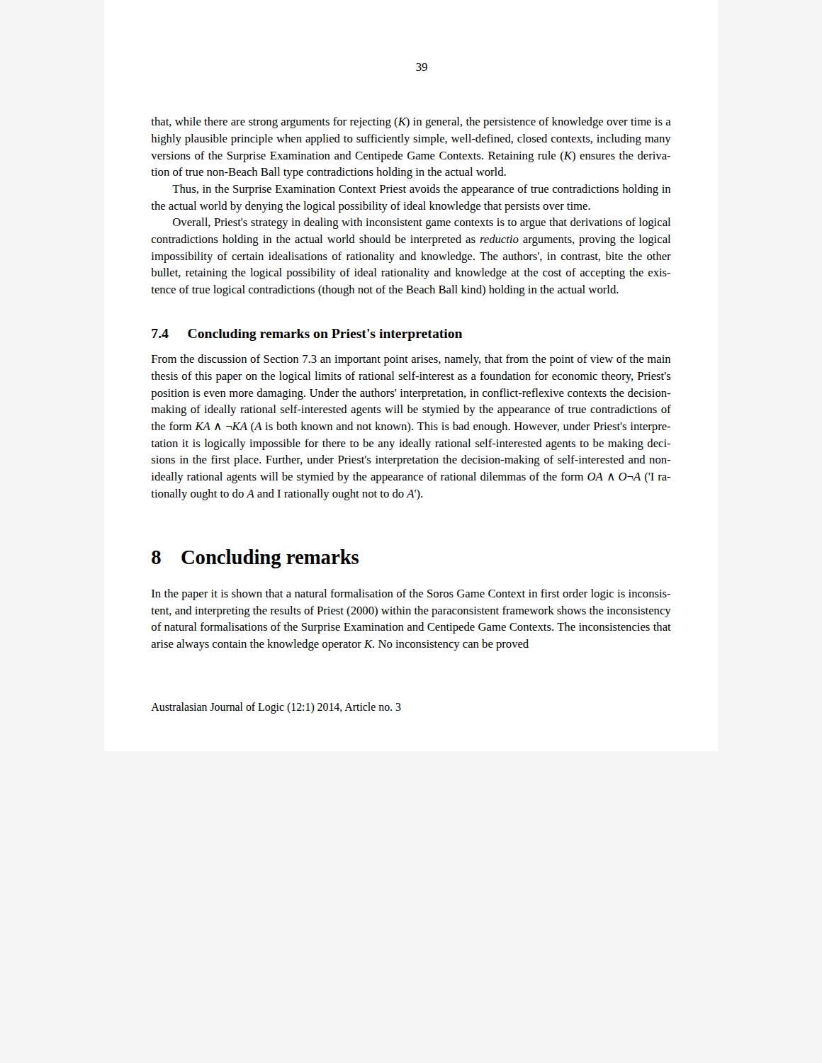39
that, while there are strong arguments for rejecting (K) in general, the persistence of knowledge over time is a highly plausible principle when applied to sufficiently simple, well-defined, closed contexts, including many versions of the Surprise Examination and Centipede Game Contexts. Retaining rule (K) ensures the derivation of true non-Beach Ball type contradictions holding in the actual world.
Thus, in the Surprise Examination Context Priest avoids the appearance of true contradictions holding in the actual world by denying the logical possibility of ideal knowledge that persists over time.
Overall, Priest's strategy in dealing with inconsistent game contexts is to argue that derivations of logical contradictions holding in the actual world should be interpreted as reductio arguments, proving the logical impossibility of certain idealisations of rationality and knowledge. The authors', in contrast, bite the other bullet, retaining the logical possibility of ideal rationality and knowledge at the cost of accepting the existence of true logical contradictions (though not of the Beach Ball kind) holding in the actual world.
7.4 Concluding remarks on Priest's interpretation
From the discussion of Section 7.3 an important point arises, namely, that from the point of view of the main thesis of this paper on the logical limits of rational self-interest as a foundation for economic theory, Priest's position is even more damaging. Under the authors' interpretation, in conflict-reflexive contexts the decision-making of ideally rational self-interested agents will be stymied by the appearance of true contradictions of the form KA ∧ ¬KA (A is both known and not known). This is bad enough. However, under Priest's interpretation it is logically impossible for there to be any ideally rational self-interested agents to be making decisions in the first place. Further, under Priest's interpretation the decision-making of self-interested and non-ideally rational agents will be stymied by the appearance of rational dilemmas of the form OA ∧ O¬A ('I rationally ought to do A and I rationally ought not to do A').
8 Concluding remarks
In the paper it is shown that a natural formalisation of the Soros Game Context in first order logic is inconsistent, and interpreting the results of Priest (2000) within the paraconsistent framework shows the inconsistency of natural formalisations of the Surprise Examination and Centipede Game Contexts. The inconsistencies that arise always contain the knowledge operator K. No inconsistency can be proved
Australasian Journal of Logic (12:1) 2014, Article no. 3